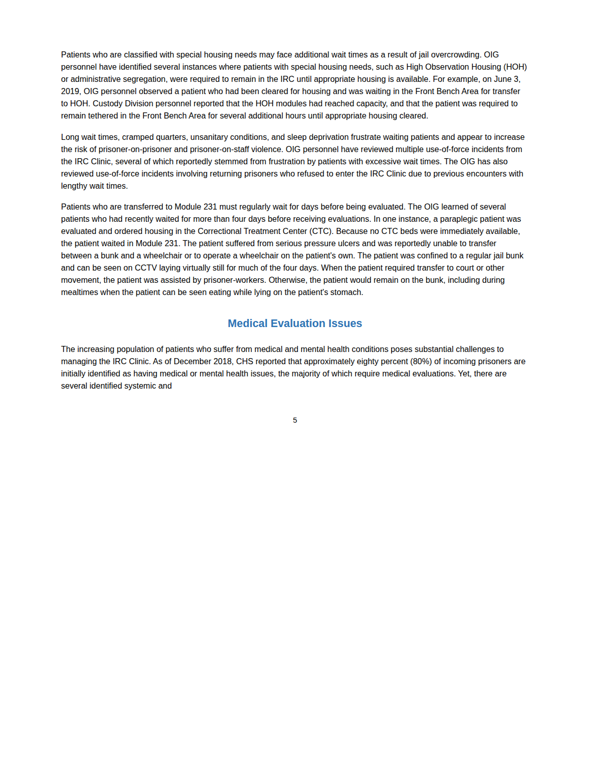Patients who are classified with special housing needs may face additional wait times as a result of jail overcrowding. OIG personnel have identified several instances where patients with special housing needs, such as High Observation Housing (HOH) or administrative segregation, were required to remain in the IRC until appropriate housing is available. For example, on June 3, 2019, OIG personnel observed a patient who had been cleared for housing and was waiting in the Front Bench Area for transfer to HOH. Custody Division personnel reported that the HOH modules had reached capacity, and that the patient was required to remain tethered in the Front Bench Area for several additional hours until appropriate housing cleared.
Long wait times, cramped quarters, unsanitary conditions, and sleep deprivation frustrate waiting patients and appear to increase the risk of prisoner-on-prisoner and prisoner-on-staff violence. OIG personnel have reviewed multiple use-of-force incidents from the IRC Clinic, several of which reportedly stemmed from frustration by patients with excessive wait times. The OIG has also reviewed use-of-force incidents involving returning prisoners who refused to enter the IRC Clinic due to previous encounters with lengthy wait times.
Patients who are transferred to Module 231 must regularly wait for days before being evaluated. The OIG learned of several patients who had recently waited for more than four days before receiving evaluations. In one instance, a paraplegic patient was evaluated and ordered housing in the Correctional Treatment Center (CTC). Because no CTC beds were immediately available, the patient waited in Module 231. The patient suffered from serious pressure ulcers and was reportedly unable to transfer between a bunk and a wheelchair or to operate a wheelchair on the patient's own. The patient was confined to a regular jail bunk and can be seen on CCTV laying virtually still for much of the four days. When the patient required transfer to court or other movement, the patient was assisted by prisoner-workers. Otherwise, the patient would remain on the bunk, including during mealtimes when the patient can be seen eating while lying on the patient's stomach.
Medical Evaluation Issues
The increasing population of patients who suffer from medical and mental health conditions poses substantial challenges to managing the IRC Clinic. As of December 2018, CHS reported that approximately eighty percent (80%) of incoming prisoners are initially identified as having medical or mental health issues, the majority of which require medical evaluations. Yet, there are several identified systemic and
5